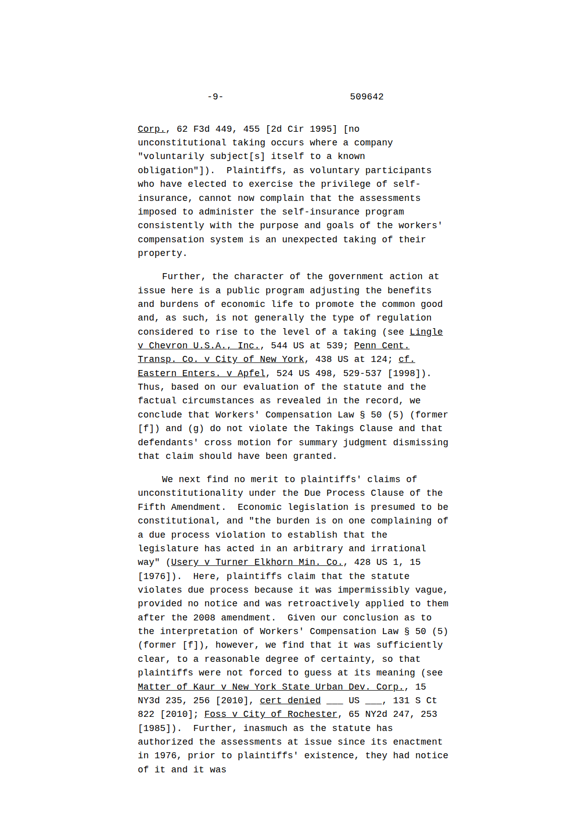-9- 509642
Corp., 62 F3d 449, 455 [2d Cir 1995] [no unconstitutional taking occurs where a company "voluntarily subject[s] itself to a known obligation"]). Plaintiffs, as voluntary participants who have elected to exercise the privilege of self-insurance, cannot now complain that the assessments imposed to administer the self-insurance program consistently with the purpose and goals of the workers' compensation system is an unexpected taking of their property.
Further, the character of the government action at issue here is a public program adjusting the benefits and burdens of economic life to promote the common good and, as such, is not generally the type of regulation considered to rise to the level of a taking (see Lingle v Chevron U.S.A., Inc., 544 US at 539; Penn Cent. Transp. Co. v City of New York, 438 US at 124; cf. Eastern Enters. v Apfel, 524 US 498, 529-537 [1998]). Thus, based on our evaluation of the statute and the factual circumstances as revealed in the record, we conclude that Workers' Compensation Law § 50 (5) (former [f]) and (g) do not violate the Takings Clause and that defendants' cross motion for summary judgment dismissing that claim should have been granted.
We next find no merit to plaintiffs' claims of unconstitutionality under the Due Process Clause of the Fifth Amendment. Economic legislation is presumed to be constitutional, and "the burden is on one complaining of a due process violation to establish that the legislature has acted in an arbitrary and irrational way" (Usery v Turner Elkhorn Min. Co., 428 US 1, 15 [1976]). Here, plaintiffs claim that the statute violates due process because it was impermissibly vague, provided no notice and was retroactively applied to them after the 2008 amendment. Given our conclusion as to the interpretation of Workers' Compensation Law § 50 (5) (former [f]), however, we find that it was sufficiently clear, to a reasonable degree of certainty, so that plaintiffs were not forced to guess at its meaning (see Matter of Kaur v New York State Urban Dev. Corp., 15 NY3d 235, 256 [2010], cert denied ___ US ___, 131 S Ct 822 [2010]; Foss v City of Rochester, 65 NY2d 247, 253 [1985]). Further, inasmuch as the statute has authorized the assessments at issue since its enactment in 1976, prior to plaintiffs' existence, they had notice of it and it was